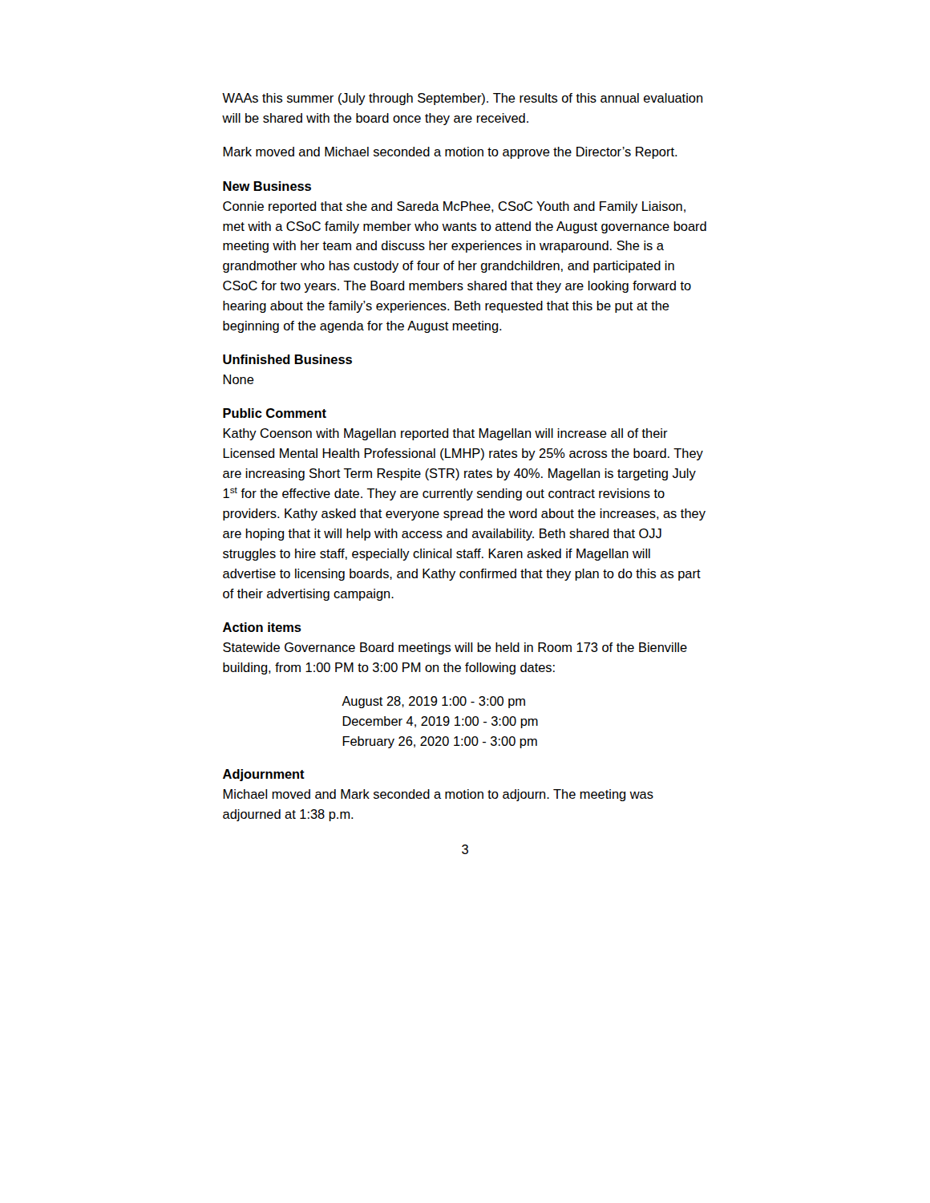WAAs this summer (July through September). The results of this annual evaluation will be shared with the board once they are received.
Mark moved and Michael seconded a motion to approve the Director’s Report.
New Business
Connie reported that she and Sareda McPhee, CSoC Youth and Family Liaison, met with a CSoC family member who wants to attend the August governance board meeting with her team and discuss her experiences in wraparound. She is a grandmother who has custody of four of her grandchildren, and participated in CSoC for two years. The Board members shared that they are looking forward to hearing about the family’s experiences. Beth requested that this be put at the beginning of the agenda for the August meeting.
Unfinished Business
None
Public Comment
Kathy Coenson with Magellan reported that Magellan will increase all of their Licensed Mental Health Professional (LMHP) rates by 25% across the board. They are increasing Short Term Respite (STR) rates by 40%. Magellan is targeting July 1st for the effective date. They are currently sending out contract revisions to providers. Kathy asked that everyone spread the word about the increases, as they are hoping that it will help with access and availability. Beth shared that OJJ struggles to hire staff, especially clinical staff. Karen asked if Magellan will advertise to licensing boards, and Kathy confirmed that they plan to do this as part of their advertising campaign.
Action items
Statewide Governance Board meetings will be held in Room 173 of the Bienville building, from 1:00 PM to 3:00 PM on the following dates:
August 28, 2019 1:00 - 3:00 pm
December 4, 2019 1:00 - 3:00 pm
February 26, 2020 1:00 - 3:00 pm
Adjournment
Michael moved and Mark seconded a motion to adjourn. The meeting was adjourned at 1:38 p.m.
3